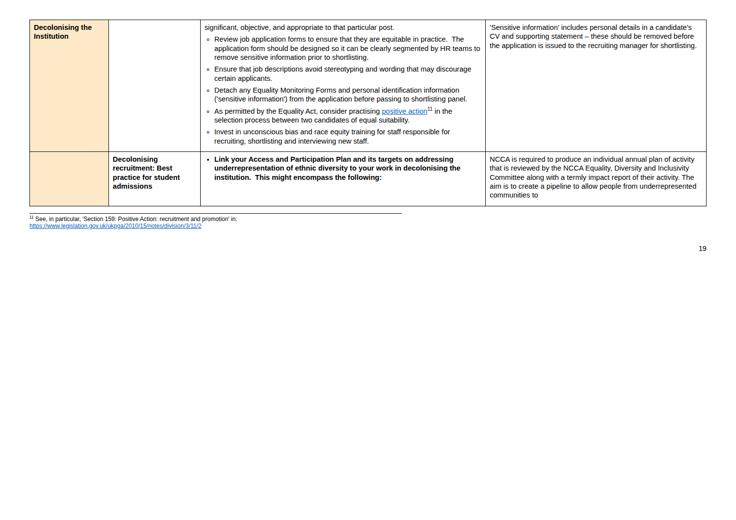| Decolonising the Institution | | significant, objective, and appropriate to that particular post. Review job application forms to ensure that they are equitable in practice. The application form should be designed so it can be clearly segmented by HR teams to remove sensitive information prior to shortlisting. Ensure that job descriptions avoid stereotyping and wording that may discourage certain applicants. Detach any Equality Monitoring Forms and personal identification information ('sensitive information') from the application before passing to shortlisting panel. As permitted by the Equality Act, consider practising positive action 11 in the selection process between two candidates of equal suitability. Invest in unconscious bias and race equity training for staff responsible for recruiting, shortlisting and interviewing new staff. | 'Sensitive information' includes personal details in a candidate's CV and supporting statement – these should be removed before the application is issued to the recruiting manager for shortlisting. |
| | Decolonising recruitment: Best practice for student admissions | Link your Access and Participation Plan and its targets on addressing underrepresentation of ethnic diversity to your work in decolonising the institution. This might encompass the following: | NCCA is required to produce an individual annual plan of activity that is reviewed by the NCCA Equality, Diversity and Inclusivity Committee along with a termly impact report of their activity. The aim is to create a pipeline to allow people from underrepresented communities to |
11 See, in particular, 'Section 159: Positive Action: recruitment and promotion' in: https://www.legislation.gov.uk/ukpga/2010/15/notes/division/3/11/2
19